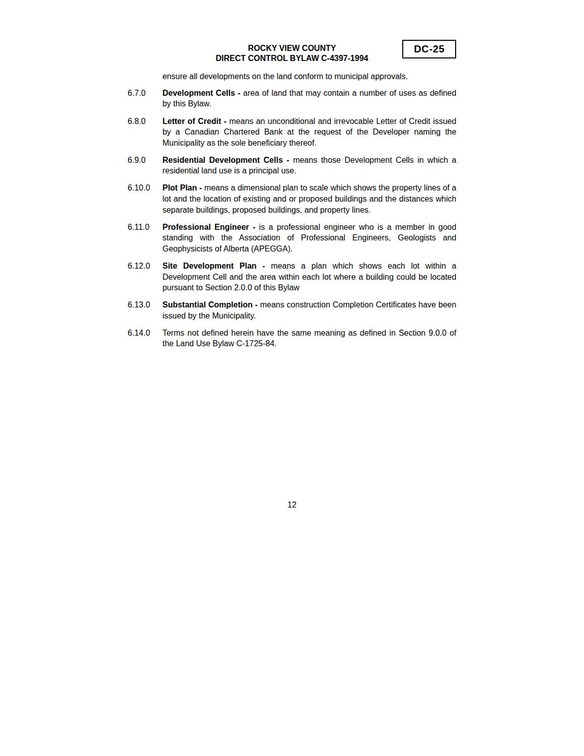DC-25
ROCKY VIEW COUNTY DIRECT CONTROL BYLAW C-4397-1994
ensure all developments on the land conform to municipal approvals.
6.7.0
Development Cells - area of land that may contain a number of uses as defined by this Bylaw.
6.8.0
Letter of Credit - means an unconditional and irrevocable Letter of Credit issued by a Canadian Chartered Bank at the request of the Developer naming the Municipality as the sole beneficiary thereof.
6.9.0
Residential Development Cells - means those Development Cells in which a residential land use is a principal use.
6.10.0
Plot Plan - means a dimensional plan to scale which shows the property lines of a lot and the location of existing and or proposed buildings and the distances which separate buildings, proposed buildings, and property lines.
6.11.0
Professional Engineer - is a professional engineer who is a member in good standing with the Association of Professional Engineers, Geologists and Geophysicists of Alberta (APEGGA).
6.12.0
Site Development Plan - means a plan which shows each lot within a Development Cell and the area within each lot where a building could be located pursuant to Section 2.0.0 of this Bylaw
6.13.0
Substantial Completion - means construction Completion Certificates have been issued by the Municipality.
6.14.0
Terms not defined herein have the same meaning as defined in Section 9.0.0 of the Land Use Bylaw C-1725-84.
12